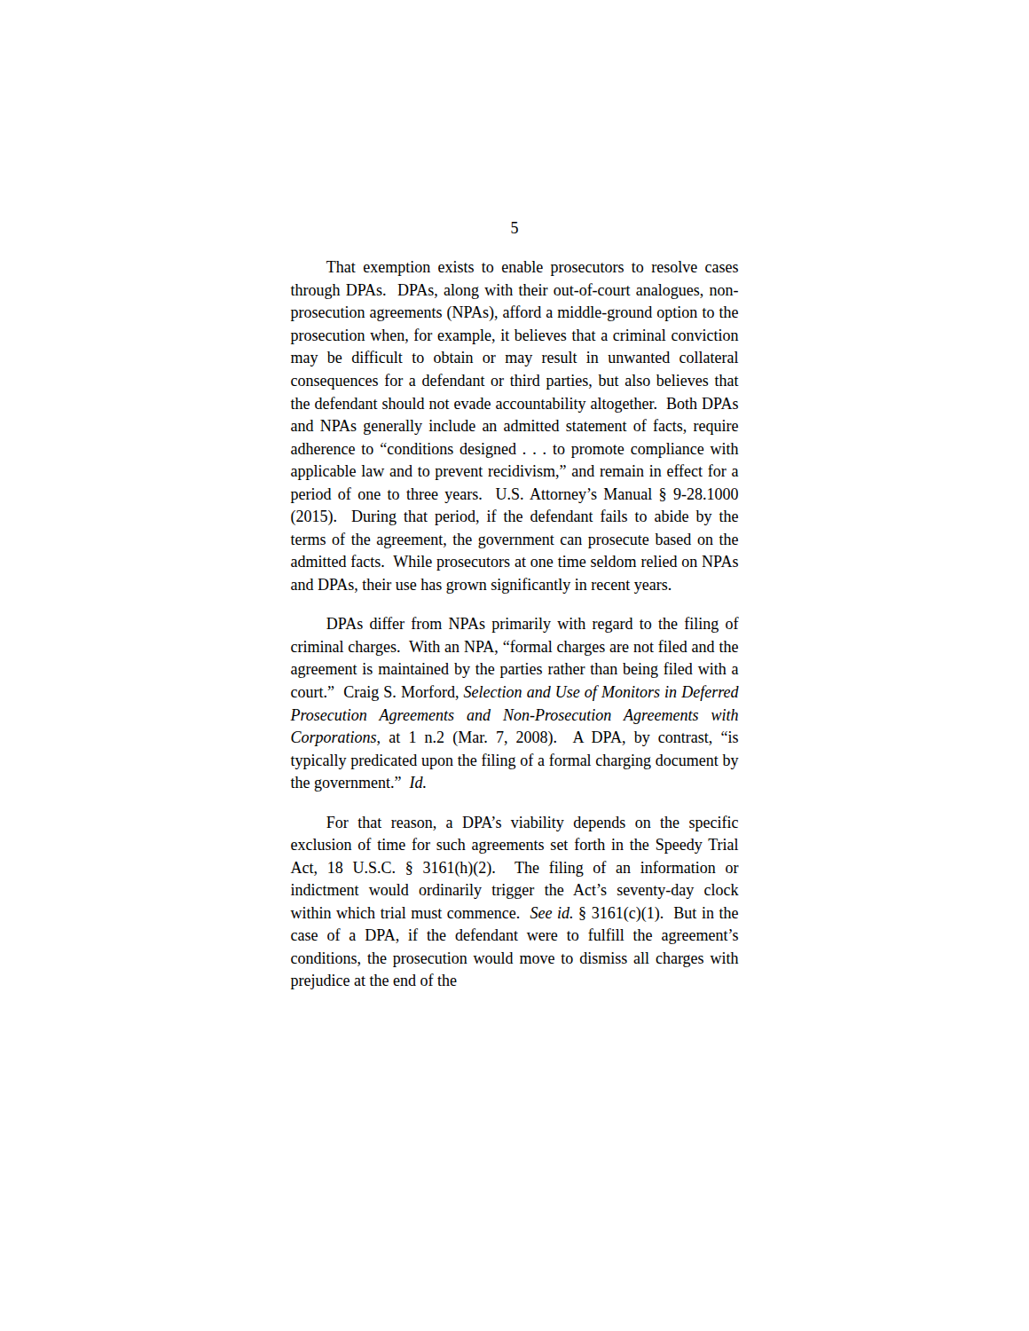5
That exemption exists to enable prosecutors to resolve cases through DPAs. DPAs, along with their out-of-court analogues, non-prosecution agreements (NPAs), afford a middle-ground option to the prosecution when, for example, it believes that a criminal conviction may be difficult to obtain or may result in unwanted collateral consequences for a defendant or third parties, but also believes that the defendant should not evade accountability altogether. Both DPAs and NPAs generally include an admitted statement of facts, require adherence to “conditions designed . . . to promote compliance with applicable law and to prevent recidivism,” and remain in effect for a period of one to three years. U.S. Attorney’s Manual § 9-28.1000 (2015). During that period, if the defendant fails to abide by the terms of the agreement, the government can prosecute based on the admitted facts. While prosecutors at one time seldom relied on NPAs and DPAs, their use has grown significantly in recent years.
DPAs differ from NPAs primarily with regard to the filing of criminal charges. With an NPA, “formal charges are not filed and the agreement is maintained by the parties rather than being filed with a court.” Craig S. Morford, Selection and Use of Monitors in Deferred Prosecution Agreements and Non-Prosecution Agreements with Corporations, at 1 n.2 (Mar. 7, 2008). A DPA, by contrast, “is typically predicated upon the filing of a formal charging document by the government.” Id.
For that reason, a DPA’s viability depends on the specific exclusion of time for such agreements set forth in the Speedy Trial Act, 18 U.S.C. § 3161(h)(2). The filing of an information or indictment would ordinarily trigger the Act’s seventy-day clock within which trial must commence. See id. § 3161(c)(1). But in the case of a DPA, if the defendant were to fulfill the agreement’s conditions, the prosecution would move to dismiss all charges with prejudice at the end of the